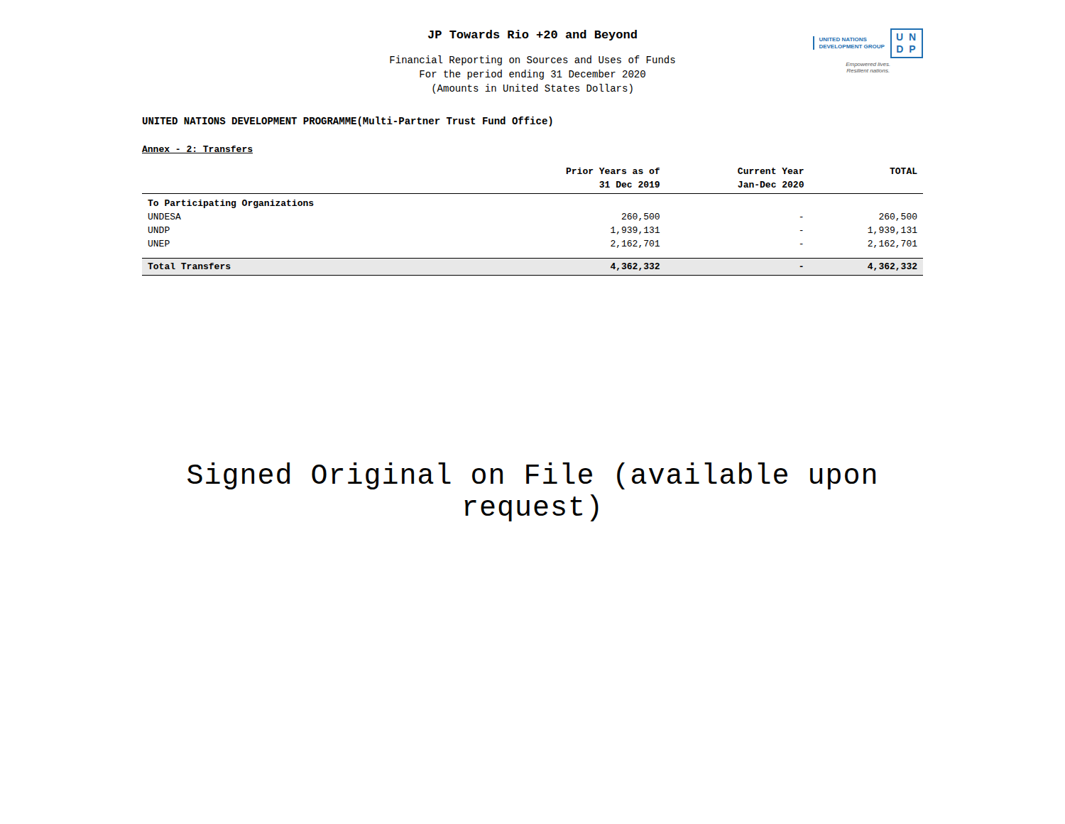UNITED NATIONS
DEVELOPMENT GROUP U N
D P
Empowered lives.
Resilient nations.
JP Towards Rio +20 and Beyond
Financial Reporting on Sources and Uses of Funds
For the period ending 31 December 2020
(Amounts in United States Dollars)
UNITED NATIONS DEVELOPMENT PROGRAMME(Multi-Partner Trust Fund Office)
Annex - 2: Transfers
| | Prior Years as of | Current Year | TOTAL |
| --- | --- | --- | --- |
| | 31 Dec 2019 | Jan-Dec 2020 | |
| To Participating Organizations | | | |
| UNDESA | 260,500 | - | 260,500 |
| UNDP | 1,939,131 | - | 1,939,131 |
| UNEP | 2,162,701 | - | 2,162,701 |
| Total Transfers | 4,362,332 | - | 4,362,332 |
Signed Original on File (available upon request)